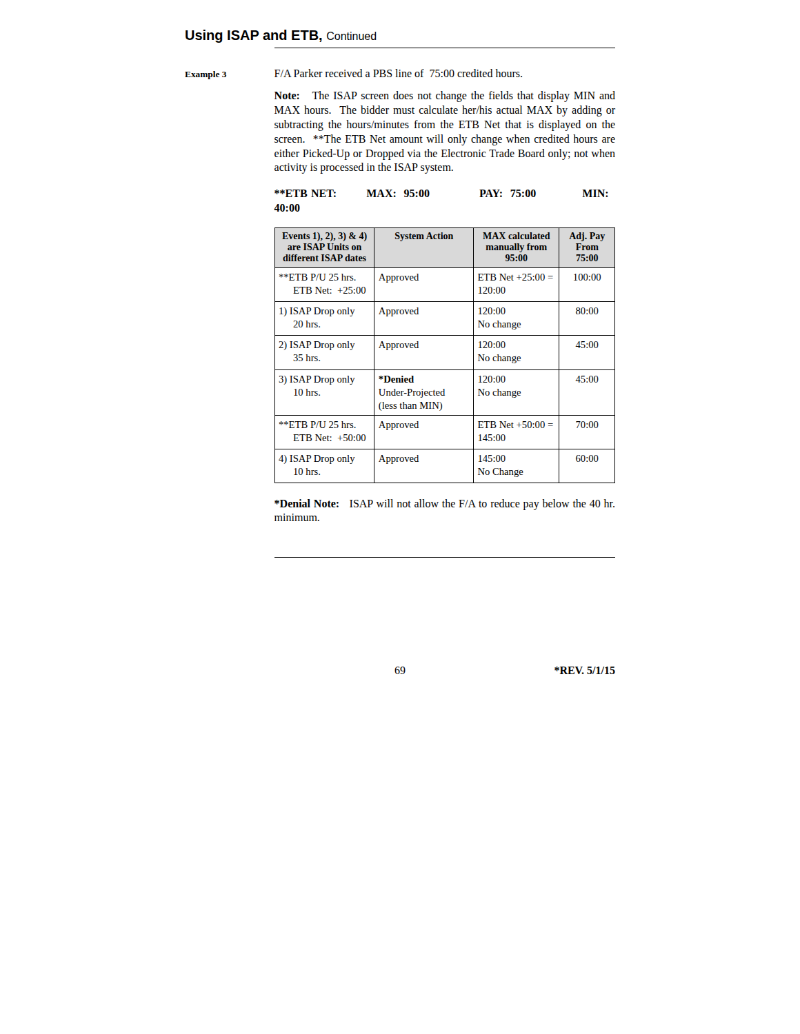Using ISAP and ETB, Continued
Example 3
F/A Parker received a PBS line of 75:00 credited hours.
Note: The ISAP screen does not change the fields that display MIN and MAX hours. The bidder must calculate her/his actual MAX by adding or subtracting the hours/minutes from the ETB Net that is displayed on the screen. **The ETB Net amount will only change when credited hours are either Picked-Up or Dropped via the Electronic Trade Board only; not when activity is processed in the ISAP system.
**ETB NET: MAX: 95:00 PAY: 75:00 MIN: 40:00
| Events 1), 2), 3) & 4) are ISAP Units on different ISAP dates | System Action | MAX calculated manually from 95:00 | Adj. Pay From 75:00 |
| --- | --- | --- | --- |
| **ETB P/U 25 hrs. ETB Net: +25:00 | Approved | ETB Net +25:00 = 120:00 | 100:00 |
| 1) ISAP Drop only 20 hrs. | Approved | 120:00 No change | 80:00 |
| 2) ISAP Drop only 35 hrs. | Approved | 120:00 No change | 45:00 |
| 3) ISAP Drop only 10 hrs. | *Denied Under-Projected (less than MIN) | 120:00 No change | 45:00 |
| **ETB P/U 25 hrs. ETB Net: +50:00 | Approved | ETB Net +50:00 = 145:00 | 70:00 |
| 4) ISAP Drop only 10 hrs. | Approved | 145:00 No Change | 60:00 |
*Denial Note: ISAP will not allow the F/A to reduce pay below the 40 hr. minimum.
69
*REV. 5/1/15